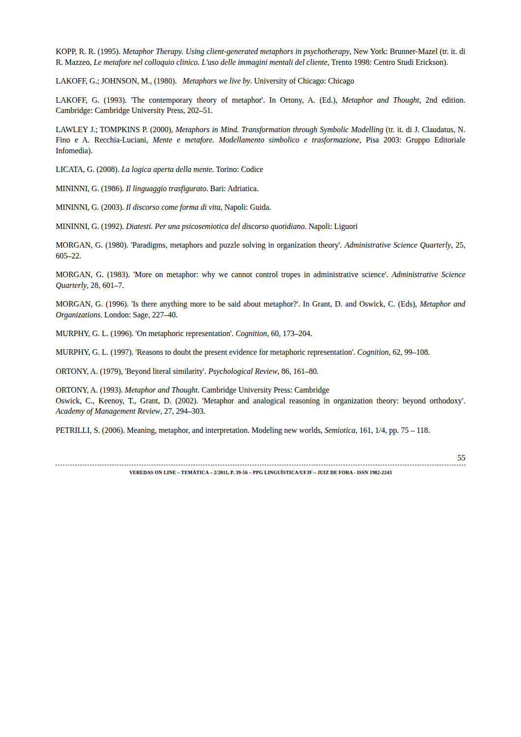KOPP, R. R. (1995). Metaphor Therapy. Using client-generated metaphors in psychotherapy, New York: Brunner-Mazel (tr. it. di R. Mazzeo, Le metafore nel colloquio clinico. L'uso delle immagini mentali del cliente, Trento 1998: Centro Studi Erickson).
LAKOFF, G.; JOHNSON, M., (1980). Metaphors we live by. University of Chicago: Chicago
LAKOFF, G. (1993). 'The contemporary theory of metaphor'. In Ortony, A. (Ed.), Metaphor and Thought, 2nd edition. Cambridge: Cambridge University Press, 202–51.
LAWLEY J.; TOMPKINS P. (2000), Metaphors in Mind. Transformation through Symbolic Modelling (tr. it. di J. Claudatus, N. Fino e A. Recchia-Luciani, Mente e metafore. Modellamento simbolico e trasformazione, Pisa 2003: Gruppo Editoriale Infomedia).
LICATA, G. (2008). La logica aperta della mente. Torino: Codice
MININNI, G. (1986). Il linguaggio trasfigurato. Bari: Adriatica.
MININNI, G. (2003). Il discorso come forma di vita, Napoli: Guida.
MININNI, G. (1992). Diatesti. Per una psicosemiotica del discorso quotidiano. Napoli: Liguori
MORGAN, G. (1980). 'Paradigms, metaphors and puzzle solving in organization theory'. Administrative Science Quarterly, 25, 605–22.
MORGAN, G. (1983). 'More on metaphor: why we cannot control tropes in administrative science'. Administrative Science Quarterly, 28, 601–7.
MORGAN, G. (1996). 'Is there anything more to be said about metaphor?'. In Grant, D. and Oswick, C. (Eds), Metaphor and Organizations. London: Sage, 227–40.
MURPHY, G. L. (1996). 'On metaphoric representation'. Cognition, 60, 173–204.
MURPHY, G. L. (1997). 'Reasons to doubt the present evidence for metaphoric representation'. Cognition, 62, 99–108.
ORTONY, A. (1979), 'Beyond literal similarity'. Psychological Review, 86, 161–80.
ORTONY, A. (1993). Metaphor and Thought. Cambridge University Press: Cambridge
Oswick, C., Keenoy, T., Grant, D. (2002). 'Metaphor and analogical reasoning in organization theory: beyond orthodoxy'. Academy of Management Review, 27, 294–303.
PETRILLI, S. (2006). Meaning, metaphor, and interpretation. Modeling new worlds, Semiotica, 161, 1/4, pp. 75 – 118.
55
VEREDAS ON LINE – TEMÁTICA – 2/2011, P. 39-56 – PPG LINGUÍSTICA/UFJF – JUIZ DE FORA - ISSN 1982-2243